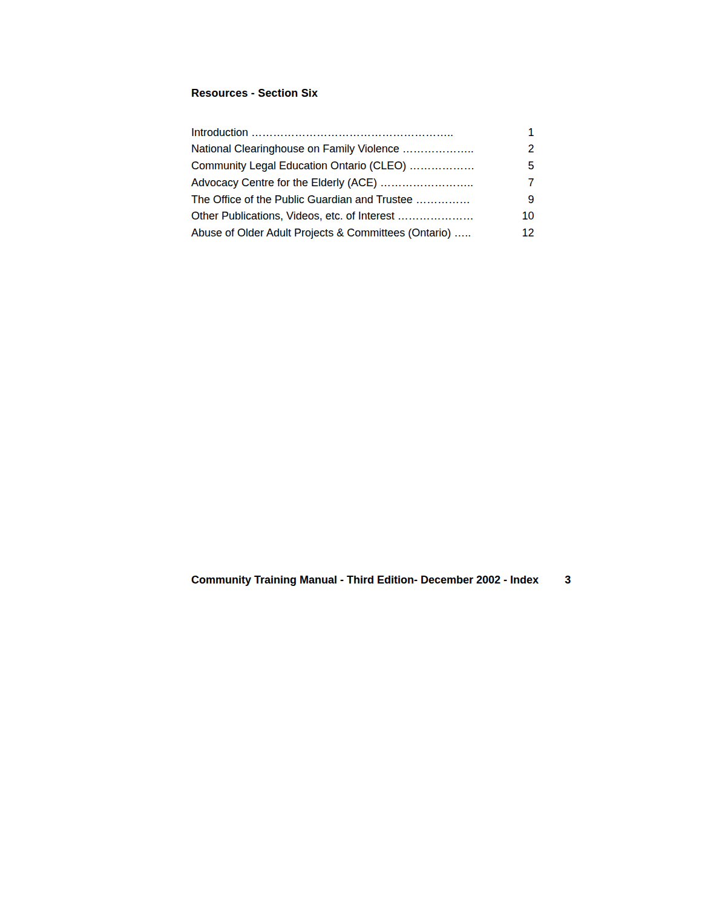Resources - Section Six
| Introduction ……………………………………………….. | 1 |
| National Clearinghouse on Family Violence ……………….. | 2 |
| Community Legal Education Ontario (CLEO) ……………… | 5 |
| Advocacy Centre for the Elderly (ACE) …………………….. | 7 |
| The Office of the Public Guardian and Trustee …………… | 9 |
| Other Publications, Videos, etc. of Interest ………………… | 10 |
| Abuse of Older Adult Projects & Committees (Ontario) ….. | 12 |
Community Training Manual - Third Edition- December 2002 - Index 3